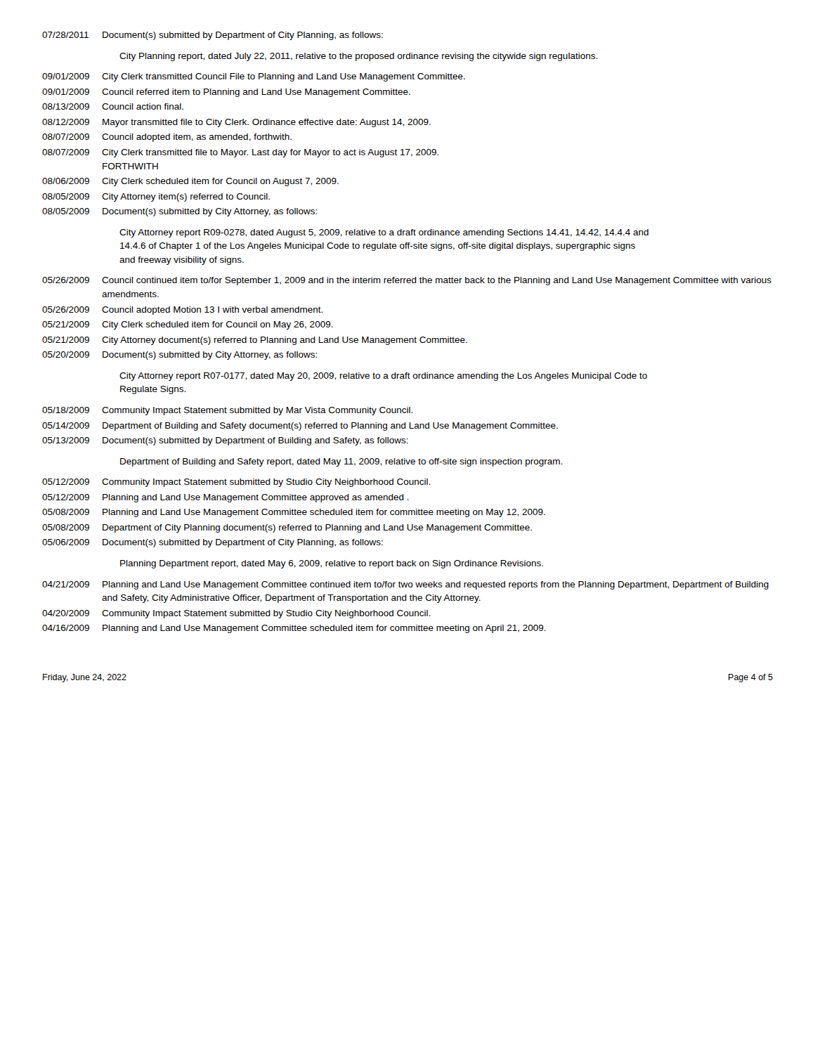07/28/2011
Document(s) submitted by Department of City Planning, as follows:
City Planning report, dated July 22, 2011, relative to the proposed ordinance revising the citywide sign regulations.
09/01/2009
City Clerk transmitted Council File to Planning and Land Use Management Committee.
09/01/2009
Council referred item to Planning and Land Use Management Committee.
08/13/2009
Council action final.
08/12/2009
Mayor transmitted file to City Clerk. Ordinance effective date: August 14, 2009.
08/07/2009
Council adopted item, as amended, forthwith.
08/07/2009
City Clerk transmitted file to Mayor. Last day for Mayor to act is August 17, 2009.
FORTHWITH
08/06/2009
City Clerk scheduled item for Council on August 7, 2009.
08/05/2009
City Attorney item(s) referred to Council.
08/05/2009
Document(s) submitted by City Attorney, as follows:
City Attorney report R09-0278, dated August 5, 2009, relative to a draft ordinance amending Sections 14.41, 14.42, 14.4.4 and 14.4.6 of Chapter 1 of the Los Angeles Municipal Code to regulate off-site signs, off-site digital displays, supergraphic signs and freeway visibility of signs.
05/26/2009
Council continued item to/for September 1, 2009 and in the interim referred the matter back to the Planning and Land Use Management Committee with various amendments.
05/26/2009
Council adopted Motion 13 I with verbal amendment.
05/21/2009
City Clerk scheduled item for Council on May 26, 2009.
05/21/2009
City Attorney document(s) referred to Planning and Land Use Management Committee.
05/20/2009
Document(s) submitted by City Attorney, as follows:
City Attorney report R07-0177, dated May 20, 2009, relative to a draft ordinance amending the Los Angeles Municipal Code to Regulate Signs.
05/18/2009
Community Impact Statement submitted by Mar Vista Community Council.
05/14/2009
Department of Building and Safety document(s) referred to Planning and Land Use Management Committee.
05/13/2009
Document(s) submitted by Department of Building and Safety, as follows:
Department of Building and Safety report, dated May 11, 2009, relative to off-site sign inspection program.
05/12/2009
Community Impact Statement submitted by Studio City Neighborhood Council.
05/12/2009
Planning and Land Use Management Committee approved as amended .
05/08/2009
Planning and Land Use Management Committee scheduled item for committee meeting on May 12, 2009.
05/08/2009
Department of City Planning document(s) referred to Planning and Land Use Management Committee.
05/06/2009
Document(s) submitted by Department of City Planning, as follows:
Planning Department report, dated May 6, 2009, relative to report back on Sign Ordinance Revisions.
04/21/2009
Planning and Land Use Management Committee continued item to/for two weeks and requested reports from the Planning Department, Department of Building and Safety, City Administrative Officer, Department of Transportation and the City Attorney.
04/20/2009
Community Impact Statement submitted by Studio City Neighborhood Council.
04/16/2009
Planning and Land Use Management Committee scheduled item for committee meeting on April 21, 2009.
Friday, June 24, 2022
Page 4 of 5